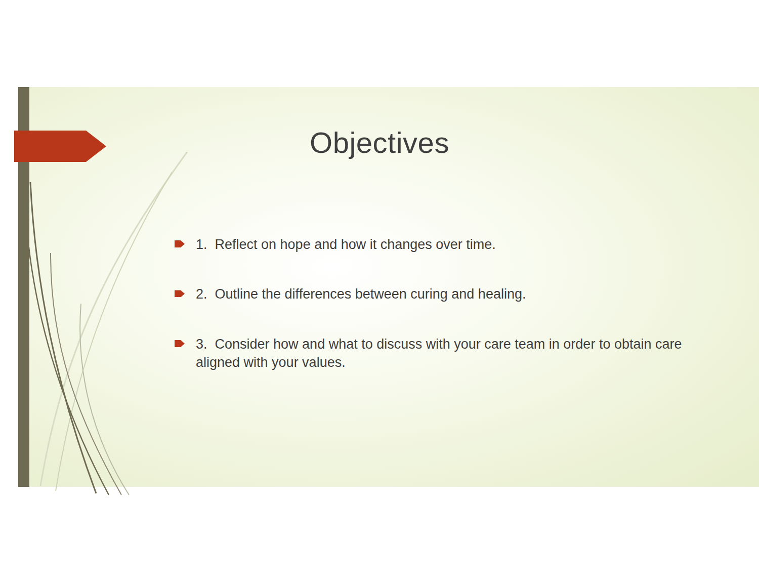Objectives
1. Reflect on hope and how it changes over time.
2. Outline the differences between curing and healing.
3. Consider how and what to discuss with your care team in order to obtain care aligned with your values.